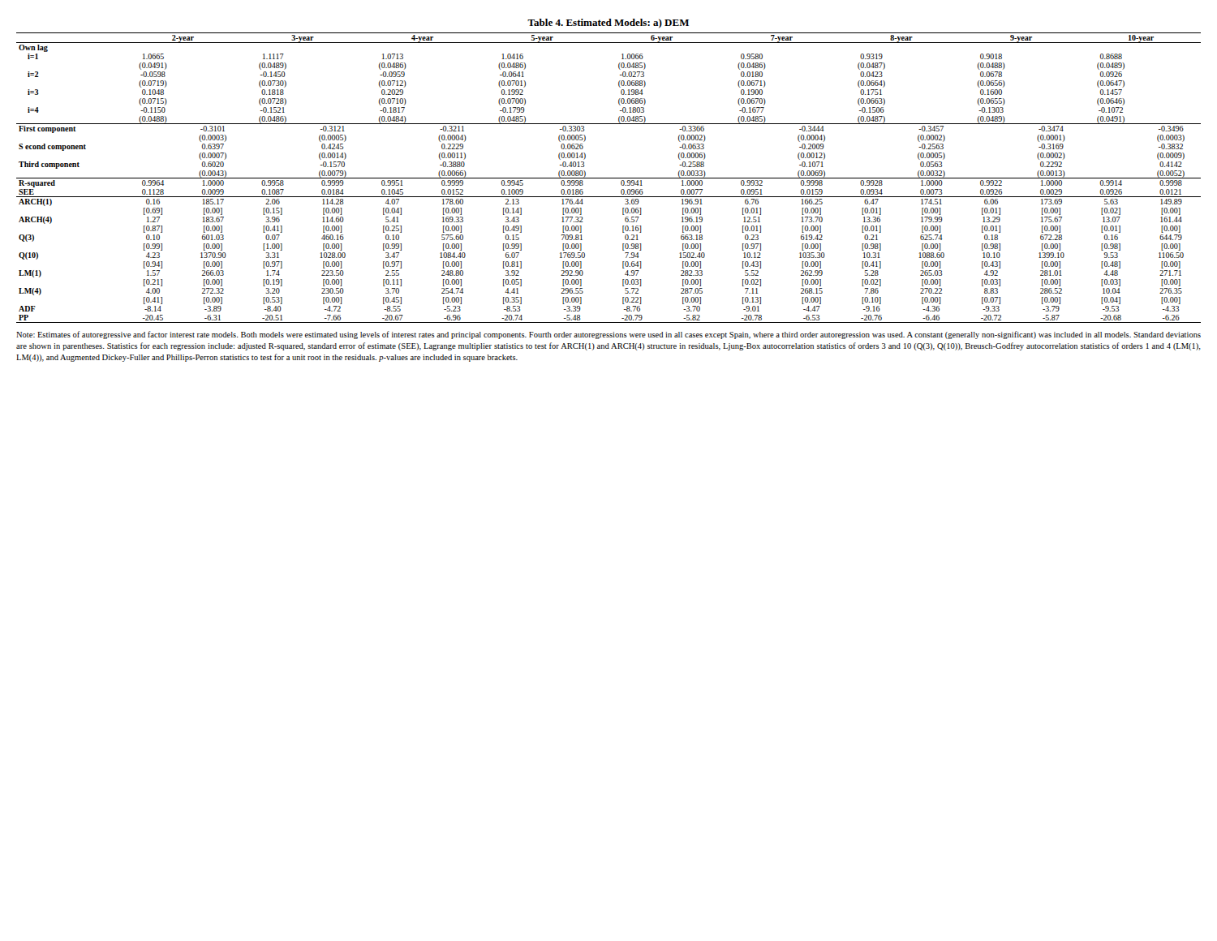Table 4. Estimated Models: a) DEM
| | 2-year | 3-year | 4-year | 5-year | 6-year | 7-year | 8-year | 9-year | 10-year |
| --- | --- | --- | --- | --- | --- | --- | --- | --- | --- |
| Own lag | |
| i=1 | 1.0665 | | 1.1117 | | 1.0713 | | 1.0416 | | 1.0066 | | 0.9580 | | 0.9319 | | 0.9018 | | 0.8688 | |
| | (0.0491) | | (0.0489) | | (0.0486) | | (0.0486) | | (0.0485) | | (0.0486) | | (0.0487) | | (0.0488) | | (0.0489) | |
| i=2 | -0.0598 | | -0.1450 | | -0.0959 | | -0.0641 | | -0.0273 | | 0.0180 | | 0.0423 | | 0.0678 | | 0.0926 | |
| | (0.0719) | | (0.0730) | | (0.0712) | | (0.0701) | | (0.0688) | | (0.0671) | | (0.0664) | | (0.0656) | | (0.0647) | |
| i=3 | 0.1048 | | 0.1818 | | 0.2029 | | 0.1992 | | 0.1984 | | 0.1900 | | 0.1751 | | 0.1600 | | 0.1457 | |
| | (0.0715) | | (0.0728) | | (0.0710) | | (0.0700) | | (0.0686) | | (0.0670) | | (0.0663) | | (0.0655) | | (0.0646) | |
| i=4 | -0.1150 | | -0.1521 | | -0.1817 | | -0.1799 | | -0.1803 | | -0.1677 | | -0.1506 | | -0.1303 | | -0.1072 | |
| | (0.0488) | | (0.0486) | | (0.0484) | | (0.0485) | | (0.0485) | | (0.0485) | | (0.0487) | | (0.0489) | | (0.0491) | |
| First component | | -0.3101 | | -0.3121 | | -0.3211 | | -0.3303 | | -0.3366 | | -0.3444 | | -0.3457 | | -0.3474 | | -0.3496 |
| | | (0.0003) | | (0.0005) | | (0.0004) | | (0.0005) | | (0.0002) | | (0.0004) | | (0.0002) | | (0.0001) | | (0.0003) |
| S econd component | | 0.6397 | | 0.4245 | | 0.2229 | | 0.0626 | | -0.0633 | | -0.2009 | | -0.2563 | | -0.3169 | | -0.3832 |
| | | (0.0007) | | (0.0014) | | (0.0011) | | (0.0014) | | (0.0006) | | (0.0012) | | (0.0005) | | (0.0002) | | (0.0009) |
| Third component | | 0.6020 | | -0.1570 | | -0.3880 | | -0.4013 | | -0.2588 | | -0.1071 | | 0.0563 | | 0.2292 | | 0.4142 |
| | | (0.0043) | | (0.0079) | | (0.0066) | | (0.0080) | | (0.0033) | | (0.0069) | | (0.0032) | | (0.0013) | | (0.0052) |
| R-squared | 0.9964 | 1.0000 | 0.9958 | 0.9999 | 0.9951 | 0.9999 | 0.9945 | 0.9998 | 0.9941 | 1.0000 | 0.9932 | 0.9998 | 0.9928 | 1.0000 | 0.9922 | 1.0000 | 0.9914 | 0.9998 |
| SEE | 0.1128 | 0.0099 | 0.1087 | 0.0184 | 0.1045 | 0.0152 | 0.1009 | 0.0186 | 0.0966 | 0.0077 | 0.0951 | 0.0159 | 0.0934 | 0.0073 | 0.0926 | 0.0029 | 0.0926 | 0.0121 |
| ARCH(1) | 0.16 | 185.17 | 2.06 | 114.28 | 4.07 | 178.60 | 2.13 | 176.44 | 3.69 | 196.91 | 6.76 | 166.25 | 6.47 | 174.51 | 6.06 | 173.69 | 5.63 | 149.89 |
| | [0.69] | [0.00] | [0.15] | [0.00] | [0.04] | [0.00] | [0.14] | [0.00] | [0.06] | [0.00] | [0.01] | [0.00] | [0.01] | [0.00] | [0.01] | [0.00] | [0.02] | [0.00] |
| ARCH(4) | 1.27 | 183.67 | 3.96 | 114.60 | 5.41 | 169.33 | 3.43 | 177.32 | 6.57 | 196.19 | 12.51 | 173.70 | 13.36 | 179.99 | 13.29 | 175.67 | 13.07 | 161.44 |
| | [0.87] | [0.00] | [0.41] | [0.00] | [0.25] | [0.00] | [0.49] | [0.00] | [0.16] | [0.00] | [0.01] | [0.00] | [0.01] | [0.00] | [0.01] | [0.00] | [0.01] | [0.00] |
| Q(3) | 0.10 | 601.03 | 0.07 | 460.16 | 0.10 | 575.60 | 0.15 | 709.81 | 0.21 | 663.18 | 0.23 | 619.42 | 0.21 | 625.74 | 0.18 | 672.28 | 0.16 | 644.79 |
| | [0.99] | [0.00] | [1.00] | [0.00] | [0.99] | [0.00] | [0.99] | [0.00] | [0.98] | [0.00] | [0.97] | [0.00] | [0.98] | [0.00] | [0.98] | [0.00] | [0.98] | [0.00] |
| Q(10) | 4.23 | 1370.90 | 3.31 | 1028.00 | 3.47 | 1084.40 | 6.07 | 1769.50 | 7.94 | 1502.40 | 10.12 | 1035.30 | 10.31 | 1088.60 | 10.10 | 1399.10 | 9.53 | 1106.50 |
| | [0.94] | [0.00] | [0.97] | [0.00] | [0.97] | [0.00] | [0.81] | [0.00] | [0.64] | [0.00] | [0.43] | [0.00] | [0.41] | [0.00] | [0.43] | [0.00] | [0.48] | [0.00] |
| LM(1) | 1.57 | 266.03 | 1.74 | 223.50 | 2.55 | 248.80 | 3.92 | 292.90 | 4.97 | 282.33 | 5.52 | 262.99 | 5.28 | 265.03 | 4.92 | 281.01 | 4.48 | 271.71 |
| | [0.21] | [0.00] | [0.19] | [0.00] | [0.11] | [0.00] | [0.05] | [0.00] | [0.03] | [0.00] | [0.02] | [0.00] | [0.02] | [0.00] | [0.03] | [0.00] | [0.03] | [0.00] |
| LM(4) | 4.00 | 272.32 | 3.20 | 230.50 | 3.70 | 254.74 | 4.41 | 296.55 | 5.72 | 287.05 | 7.11 | 268.15 | 7.86 | 270.22 | 8.83 | 286.52 | 10.04 | 276.35 |
| | [0.41] | [0.00] | [0.53] | [0.00] | [0.45] | [0.00] | [0.35] | [0.00] | [0.22] | [0.00] | [0.13] | [0.00] | [0.10] | [0.00] | [0.07] | [0.00] | [0.04] | [0.00] |
| ADF | -8.14 | -3.89 | -8.40 | -4.72 | -8.55 | -5.23 | -8.53 | -3.39 | -8.76 | -3.70 | -9.01 | -4.47 | -9.16 | -4.36 | -9.33 | -3.79 | -9.53 | -4.33 |
| PP | -20.45 | -6.31 | -20.51 | -7.66 | -20.67 | -6.96 | -20.74 | -5.48 | -20.79 | -5.82 | -20.78 | -6.53 | -20.76 | -6.46 | -20.72 | -5.87 | -20.68 | -6.26 |
Note: Estimates of autoregressive and factor interest rate models. Both models were estimated using levels of interest rates and principal components. Fourth order autoregressions were used in all cases except Spain, where a third order autoregression was used. A constant (generally non-significant) was included in all models. Standard deviations are shown in parentheses. Statistics for each regression include: adjusted R-squared, standard error of estimate (SEE), Lagrange multiplier statistics to test for ARCH(1) and ARCH(4) structure in residuals, Ljung-Box autocorrelation statistics of orders 3 and 10 (Q(3), Q(10)), Breusch-Godfrey autocorrelation statistics of orders 1 and 4 (LM(1), LM(4)), and Augmented Dickey-Fuller and Phillips-Perron statistics to test for a unit root in the residuals. p-values are included in square brackets.